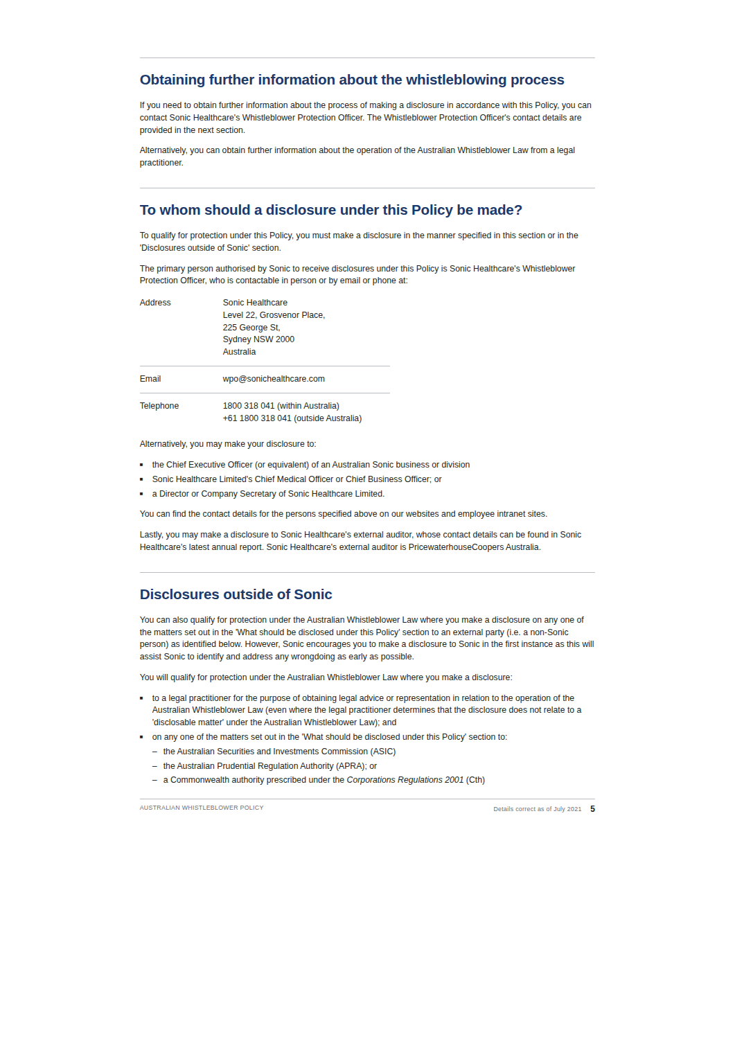Obtaining further information about the whistleblowing process
If you need to obtain further information about the process of making a disclosure in accordance with this Policy, you can contact Sonic Healthcare's Whistleblower Protection Officer. The Whistleblower Protection Officer's contact details are provided in the next section.
Alternatively, you can obtain further information about the operation of the Australian Whistleblower Law from a legal practitioner.
To whom should a disclosure under this Policy be made?
To qualify for protection under this Policy, you must make a disclosure in the manner specified in this section or in the 'Disclosures outside of Sonic' section.
The primary person authorised by Sonic to receive disclosures under this Policy is Sonic Healthcare's Whistleblower Protection Officer, who is contactable in person or by email or phone at:
| Address | Sonic Healthcare Level 22, Grosvenor Place, 225 George St, Sydney NSW 2000 Australia | |
| Email | wpo@sonichealthcare.com | |
| Telephone | 1800 318 041 (within Australia) +61 1800 318 041 (outside Australia) | |
Alternatively, you may make your disclosure to:
the Chief Executive Officer (or equivalent) of an Australian Sonic business or division
Sonic Healthcare Limited's Chief Medical Officer or Chief Business Officer; or
a Director or Company Secretary of Sonic Healthcare Limited.
You can find the contact details for the persons specified above on our websites and employee intranet sites.
Lastly, you may make a disclosure to Sonic Healthcare's external auditor, whose contact details can be found in Sonic Healthcare's latest annual report. Sonic Healthcare's external auditor is PricewaterhouseCoopers Australia.
Disclosures outside of Sonic
You can also qualify for protection under the Australian Whistleblower Law where you make a disclosure on any one of the matters set out in the 'What should be disclosed under this Policy' section to an external party (i.e. a non-Sonic person) as identified below. However, Sonic encourages you to make a disclosure to Sonic in the first instance as this will assist Sonic to identify and address any wrongdoing as early as possible.
You will qualify for protection under the Australian Whistleblower Law where you make a disclosure:
to a legal practitioner for the purpose of obtaining legal advice or representation in relation to the operation of the Australian Whistleblower Law (even where the legal practitioner determines that the disclosure does not relate to a 'disclosable matter' under the Australian Whistleblower Law); and
on any one of the matters set out in the 'What should be disclosed under this Policy' section to:
the Australian Securities and Investments Commission (ASIC)
the Australian Prudential Regulation Authority (APRA); or
a Commonwealth authority prescribed under the Corporations Regulations 2001 (Cth)
AUSTRALIAN WHISTLEBLOWER POLICY Details correct as of July 2021 5